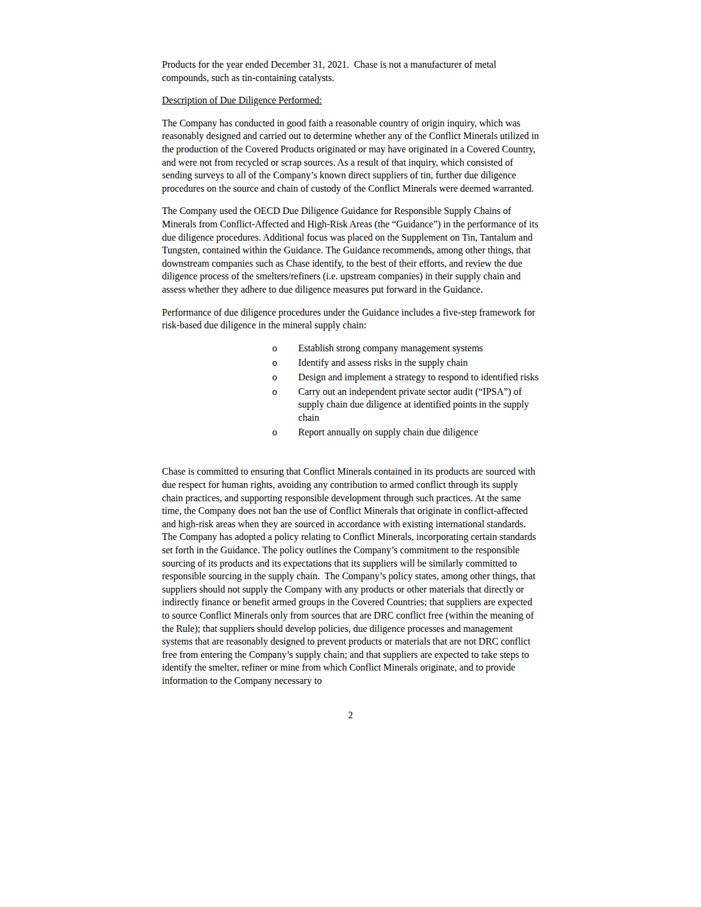Products for the year ended December 31, 2021. Chase is not a manufacturer of metal compounds, such as tin-containing catalysts.
Description of Due Diligence Performed:
The Company has conducted in good faith a reasonable country of origin inquiry, which was reasonably designed and carried out to determine whether any of the Conflict Minerals utilized in the production of the Covered Products originated or may have originated in a Covered Country, and were not from recycled or scrap sources. As a result of that inquiry, which consisted of sending surveys to all of the Company’s known direct suppliers of tin, further due diligence procedures on the source and chain of custody of the Conflict Minerals were deemed warranted.
The Company used the OECD Due Diligence Guidance for Responsible Supply Chains of Minerals from Conflict-Affected and High-Risk Areas (the “Guidance”) in the performance of its due diligence procedures. Additional focus was placed on the Supplement on Tin, Tantalum and Tungsten, contained within the Guidance. The Guidance recommends, among other things, that downstream companies such as Chase identify, to the best of their efforts, and review the due diligence process of the smelters/refiners (i.e. upstream companies) in their supply chain and assess whether they adhere to due diligence measures put forward in the Guidance.
Performance of due diligence procedures under the Guidance includes a five-step framework for risk-based due diligence in the mineral supply chain:
Establish strong company management systems
Identify and assess risks in the supply chain
Design and implement a strategy to respond to identified risks
Carry out an independent private sector audit (“IPSA”) of supply chain due diligence at identified points in the supply chain
Report annually on supply chain due diligence
Chase is committed to ensuring that Conflict Minerals contained in its products are sourced with due respect for human rights, avoiding any contribution to armed conflict through its supply chain practices, and supporting responsible development through such practices. At the same time, the Company does not ban the use of Conflict Minerals that originate in conflict-affected and high-risk areas when they are sourced in accordance with existing international standards. The Company has adopted a policy relating to Conflict Minerals, incorporating certain standards set forth in the Guidance. The policy outlines the Company’s commitment to the responsible sourcing of its products and its expectations that its suppliers will be similarly committed to responsible sourcing in the supply chain. The Company’s policy states, among other things, that suppliers should not supply the Company with any products or other materials that directly or indirectly finance or benefit armed groups in the Covered Countries; that suppliers are expected to source Conflict Minerals only from sources that are DRC conflict free (within the meaning of the Rule); that suppliers should develop policies, due diligence processes and management systems that are reasonably designed to prevent products or materials that are not DRC conflict free from entering the Company’s supply chain; and that suppliers are expected to take steps to identify the smelter, refiner or mine from which Conflict Minerals originate, and to provide information to the Company necessary to
2